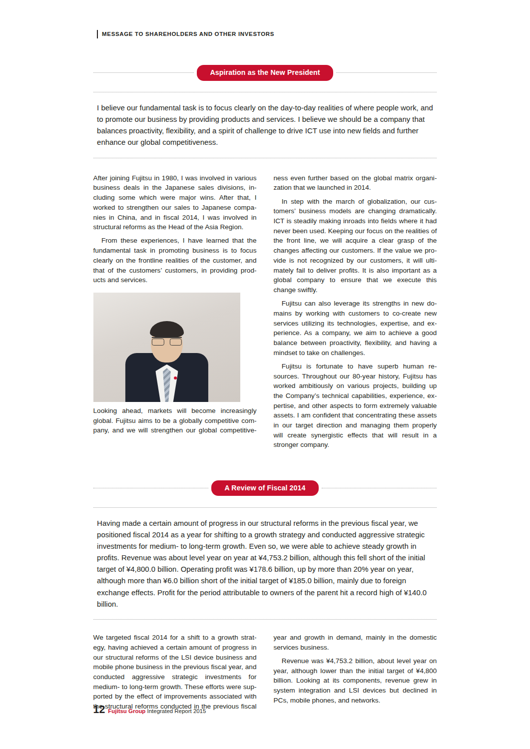Message to Shareholders and Other Investors
Aspiration as the New President
I believe our fundamental task is to focus clearly on the day-to-day realities of where people work, and to promote our business by providing products and services. I believe we should be a company that balances proactivity, flexibility, and a spirit of challenge to drive ICT use into new fields and further enhance our global competitiveness.
After joining Fujitsu in 1980, I was involved in various business deals in the Japanese sales divisions, including some which were major wins. After that, I worked to strengthen our sales to Japanese companies in China, and in fiscal 2014, I was involved in structural reforms as the Head of the Asia Region.
From these experiences, I have learned that the fundamental task in promoting business is to focus clearly on the frontline realities of the customer, and that of the customers’ customers, in providing products and services.
Looking ahead, markets will become increasingly global. Fujitsu aims to be a globally competitive company, and we will strengthen our global competitiveness even further based on the global matrix organization that we launched in 2014.
In step with the march of globalization, our customers’ business models are changing dramatically. ICT is steadily making inroads into fields where it had never been used. Keeping our focus on the realities of the front line, we will acquire a clear grasp of the changes affecting our customers. If the value we provide is not recognized by our customers, it will ultimately fail to deliver profits. It is also important as a global company to ensure that we execute this change swiftly.
Fujitsu can also leverage its strengths in new domains by working with customers to co-create new services utilizing its technologies, expertise, and experience. As a company, we aim to achieve a good balance between proactivity, flexibility, and having a mindset to take on challenges.
Fujitsu is fortunate to have superb human resources. Throughout our 80-year history, Fujitsu has worked ambitiously on various projects, building up the Company’s technical capabilities, experience, expertise, and other aspects to form extremely valuable assets. I am confident that concentrating these assets in our target direction and managing them properly will create synergistic effects that will result in a stronger company.
A Review of Fiscal 2014
Having made a certain amount of progress in our structural reforms in the previous fiscal year, we positioned fiscal 2014 as a year for shifting to a growth strategy and conducted aggressive strategic investments for medium- to long-term growth. Even so, we were able to achieve steady growth in profits. Revenue was about level year on year at ¥4,753.2 billion, although this fell short of the initial target of ¥4,800.0 billion. Operating profit was ¥178.6 billion, up by more than 20% year on year, although more than ¥6.0 billion short of the initial target of ¥185.0 billion, mainly due to foreign exchange effects. Profit for the period attributable to owners of the parent hit a record high of ¥140.0 billion.
We targeted fiscal 2014 for a shift to a growth strategy, having achieved a certain amount of progress in our structural reforms of the LSI device business and mobile phone business in the previous fiscal year, and conducted aggressive strategic investments for medium- to long-term growth. These efforts were supported by the effect of improvements associated with the structural reforms conducted in the previous fiscal year and growth in demand, mainly in the domestic services business.
Revenue was ¥4,753.2 billion, about level year on year, although lower than the initial target of ¥4,800 billion. Looking at its components, revenue grew in system integration and LSI devices but declined in PCs, mobile phones, and networks.
12 Fujitsu Group Integrated Report 2015